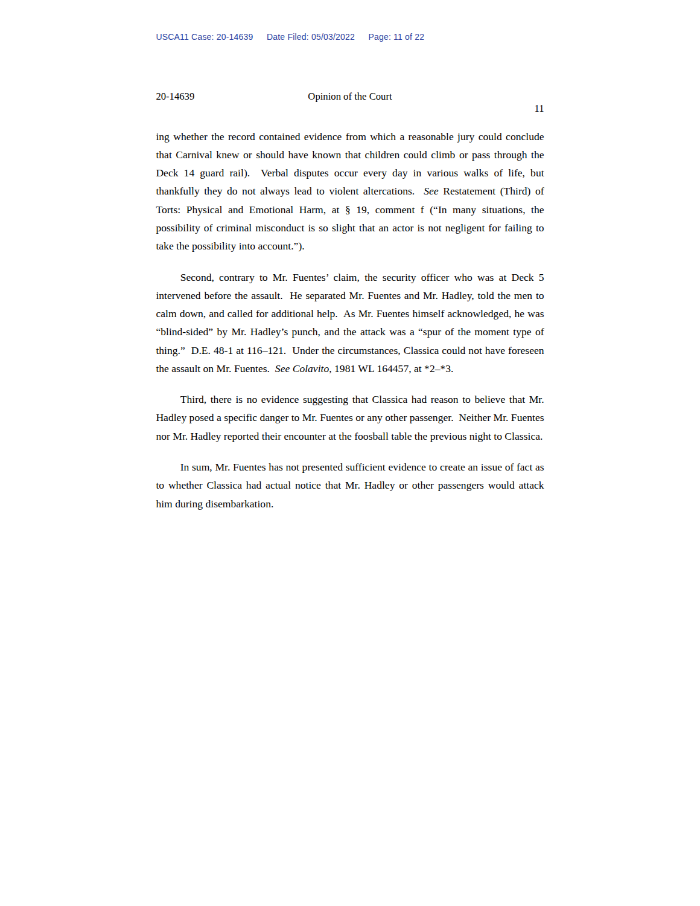USCA11 Case: 20-14639 Date Filed: 05/03/2022 Page: 11 of 22
20-14639
Opinion of the Court
11
ing whether the record contained evidence from which a reasonable jury could conclude that Carnival knew or should have known that children could climb or pass through the Deck 14 guard rail). Verbal disputes occur every day in various walks of life, but thankfully they do not always lead to violent altercations. See Restatement (Third) of Torts: Physical and Emotional Harm, at § 19, comment f (“In many situations, the possibility of criminal misconduct is so slight that an actor is not negligent for failing to take the possibility into account.”).
Second, contrary to Mr. Fuentes’ claim, the security officer who was at Deck 5 intervened before the assault. He separated Mr. Fuentes and Mr. Hadley, told the men to calm down, and called for additional help. As Mr. Fuentes himself acknowledged, he was “blind-sided” by Mr. Hadley’s punch, and the attack was a “spur of the moment type of thing.” D.E. 48-1 at 116–121. Under the circumstances, Classica could not have foreseen the assault on Mr. Fuentes. See Colavito, 1981 WL 164457, at *2–*3.
Third, there is no evidence suggesting that Classica had reason to believe that Mr. Hadley posed a specific danger to Mr. Fuentes or any other passenger. Neither Mr. Fuentes nor Mr. Hadley reported their encounter at the foosball table the previous night to Classica.
In sum, Mr. Fuentes has not presented sufficient evidence to create an issue of fact as to whether Classica had actual notice that Mr. Hadley or other passengers would attack him during disembarkation.